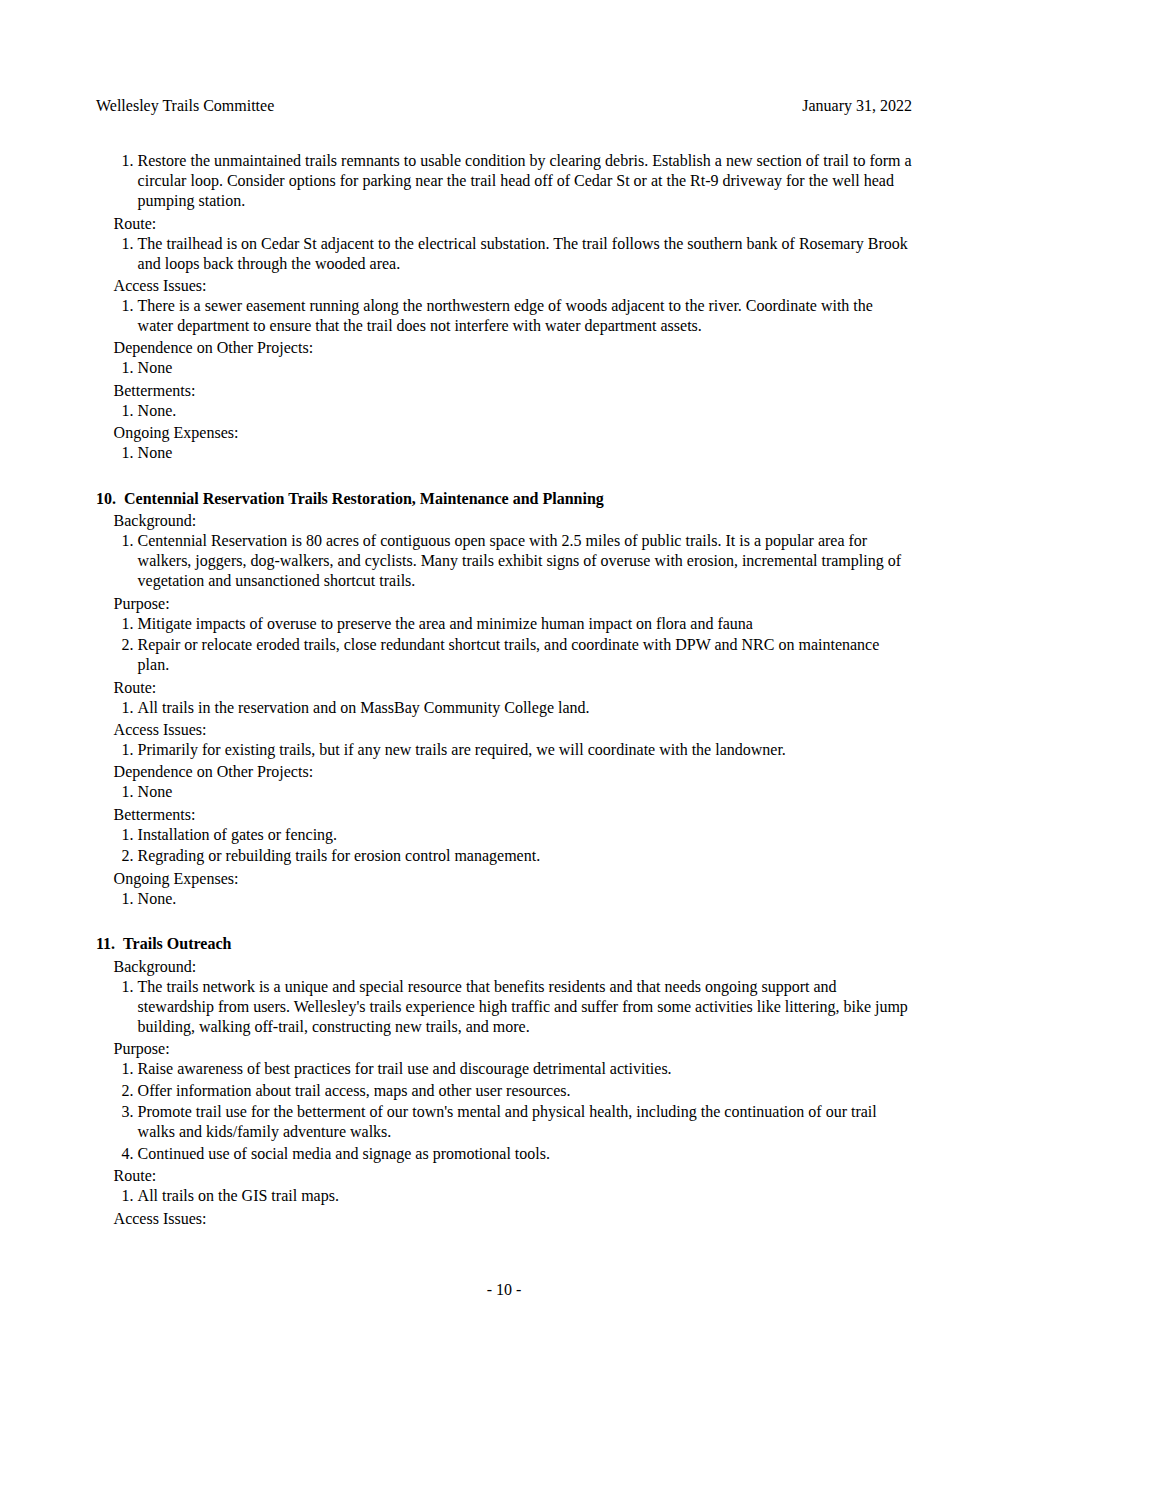Wellesley Trails Committee January 31, 2022
Restore the unmaintained trails remnants to usable condition by clearing debris. Establish a new section of trail to form a circular loop. Consider options for parking near the trail head off of Cedar St or at the Rt-9 driveway for the well head pumping station.
Route:
The trailhead is on Cedar St adjacent to the electrical substation. The trail follows the southern bank of Rosemary Brook and loops back through the wooded area.
Access Issues:
There is a sewer easement running along the northwestern edge of woods adjacent to the river. Coordinate with the water department to ensure that the trail does not interfere with water department assets.
Dependence on Other Projects:
None
Betterments:
None.
Ongoing Expenses:
None
10. Centennial Reservation Trails Restoration, Maintenance and Planning
Background:
Centennial Reservation is 80 acres of contiguous open space with 2.5 miles of public trails. It is a popular area for walkers, joggers, dog-walkers, and cyclists. Many trails exhibit signs of overuse with erosion, incremental trampling of vegetation and unsanctioned shortcut trails.
Purpose:
Mitigate impacts of overuse to preserve the area and minimize human impact on flora and fauna
Repair or relocate eroded trails, close redundant shortcut trails, and coordinate with DPW and NRC on maintenance plan.
Route:
All trails in the reservation and on MassBay Community College land.
Access Issues:
Primarily for existing trails, but if any new trails are required, we will coordinate with the landowner.
Dependence on Other Projects:
None
Betterments:
Installation of gates or fencing.
Regrading or rebuilding trails for erosion control management.
Ongoing Expenses:
None.
11. Trails Outreach
Background:
The trails network is a unique and special resource that benefits residents and that needs ongoing support and stewardship from users. Wellesley's trails experience high traffic and suffer from some activities like littering, bike jump building, walking off-trail, constructing new trails, and more.
Purpose:
Raise awareness of best practices for trail use and discourage detrimental activities.
Offer information about trail access, maps and other user resources.
Promote trail use for the betterment of our town's mental and physical health, including the continuation of our trail walks and kids/family adventure walks.
Continued use of social media and signage as promotional tools.
Route:
All trails on the GIS trail maps.
Access Issues:
- 10 -